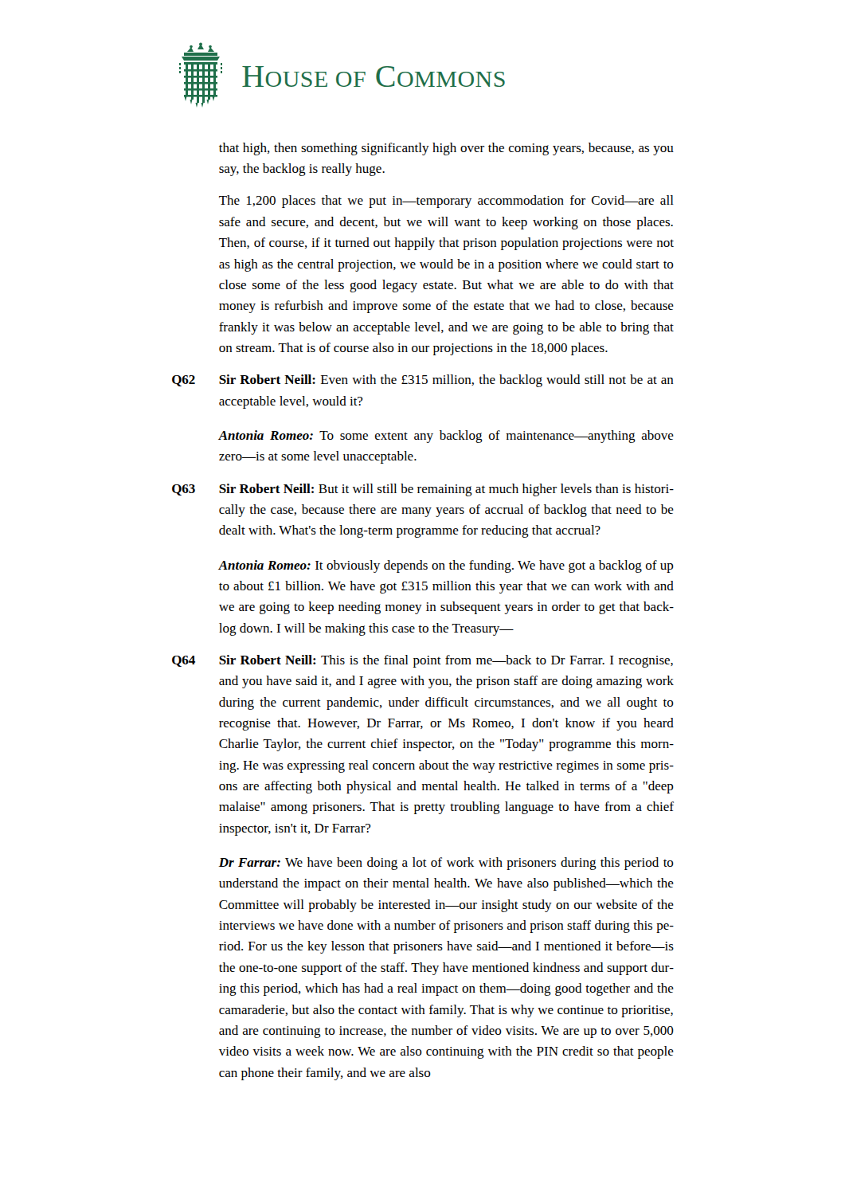HOUSE OF COMMONS
that high, then something significantly high over the coming years, because, as you say, the backlog is really huge.
The 1,200 places that we put in—temporary accommodation for Covid—are all safe and secure, and decent, but we will want to keep working on those places. Then, of course, if it turned out happily that prison population projections were not as high as the central projection, we would be in a position where we could start to close some of the less good legacy estate. But what we are able to do with that money is refurbish and improve some of the estate that we had to close, because frankly it was below an acceptable level, and we are going to be able to bring that on stream. That is of course also in our projections in the 18,000 places.
Q62
Sir Robert Neill: Even with the £315 million, the backlog would still not be at an acceptable level, would it?
Antonia Romeo: To some extent any backlog of maintenance—anything above zero—is at some level unacceptable.
Q63
Sir Robert Neill: But it will still be remaining at much higher levels than is historically the case, because there are many years of accrual of backlog that need to be dealt with. What's the long-term programme for reducing that accrual?
Antonia Romeo: It obviously depends on the funding. We have got a backlog of up to about £1 billion. We have got £315 million this year that we can work with and we are going to keep needing money in subsequent years in order to get that backlog down. I will be making this case to the Treasury—
Q64
Sir Robert Neill: This is the final point from me—back to Dr Farrar. I recognise, and you have said it, and I agree with you, the prison staff are doing amazing work during the current pandemic, under difficult circumstances, and we all ought to recognise that. However, Dr Farrar, or Ms Romeo, I don't know if you heard Charlie Taylor, the current chief inspector, on the "Today" programme this morning. He was expressing real concern about the way restrictive regimes in some prisons are affecting both physical and mental health. He talked in terms of a "deep malaise" among prisoners. That is pretty troubling language to have from a chief inspector, isn't it, Dr Farrar?
Dr Farrar: We have been doing a lot of work with prisoners during this period to understand the impact on their mental health. We have also published—which the Committee will probably be interested in—our insight study on our website of the interviews we have done with a number of prisoners and prison staff during this period. For us the key lesson that prisoners have said—and I mentioned it before—is the one-to-one support of the staff. They have mentioned kindness and support during this period, which has had a real impact on them—doing good together and the camaraderie, but also the contact with family. That is why we continue to prioritise, and are continuing to increase, the number of video visits. We are up to over 5,000 video visits a week now. We are also continuing with the PIN credit so that people can phone their family, and we are also